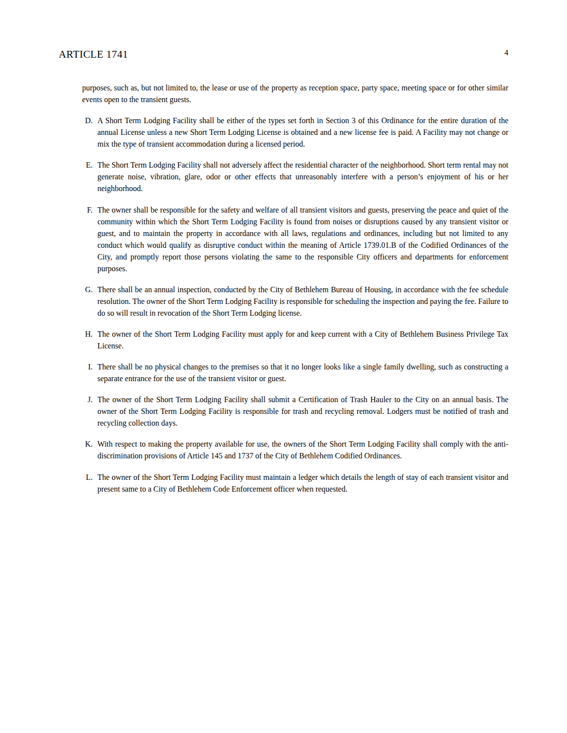ARTICLE 1741
4
purposes, such as, but not limited to, the lease or use of the property as reception space, party space, meeting space or for other similar events open to the transient guests.
A Short Term Lodging Facility shall be either of the types set forth in Section 3 of this Ordinance for the entire duration of the annual License unless a new Short Term Lodging License is obtained and a new license fee is paid. A Facility may not change or mix the type of transient accommodation during a licensed period.
The Short Term Lodging Facility shall not adversely affect the residential character of the neighborhood. Short term rental may not generate noise, vibration, glare, odor or other effects that unreasonably interfere with a person’s enjoyment of his or her neighborhood.
The owner shall be responsible for the safety and welfare of all transient visitors and guests, preserving the peace and quiet of the community within which the Short Term Lodging Facility is found from noises or disruptions caused by any transient visitor or guest, and to maintain the property in accordance with all laws, regulations and ordinances, including but not limited to any conduct which would qualify as disruptive conduct within the meaning of Article 1739.01.B of the Codified Ordinances of the City, and promptly report those persons violating the same to the responsible City officers and departments for enforcement purposes.
There shall be an annual inspection, conducted by the City of Bethlehem Bureau of Housing, in accordance with the fee schedule resolution. The owner of the Short Term Lodging Facility is responsible for scheduling the inspection and paying the fee. Failure to do so will result in revocation of the Short Term Lodging license.
The owner of the Short Term Lodging Facility must apply for and keep current with a City of Bethlehem Business Privilege Tax License.
There shall be no physical changes to the premises so that it no longer looks like a single family dwelling, such as constructing a separate entrance for the use of the transient visitor or guest.
The owner of the Short Term Lodging Facility shall submit a Certification of Trash Hauler to the City on an annual basis. The owner of the Short Term Lodging Facility is responsible for trash and recycling removal. Lodgers must be notified of trash and recycling collection days.
With respect to making the property available for use, the owners of the Short Term Lodging Facility shall comply with the anti-discrimination provisions of Article 145 and 1737 of the City of Bethlehem Codified Ordinances.
The owner of the Short Term Lodging Facility must maintain a ledger which details the length of stay of each transient visitor and present same to a City of Bethlehem Code Enforcement officer when requested.